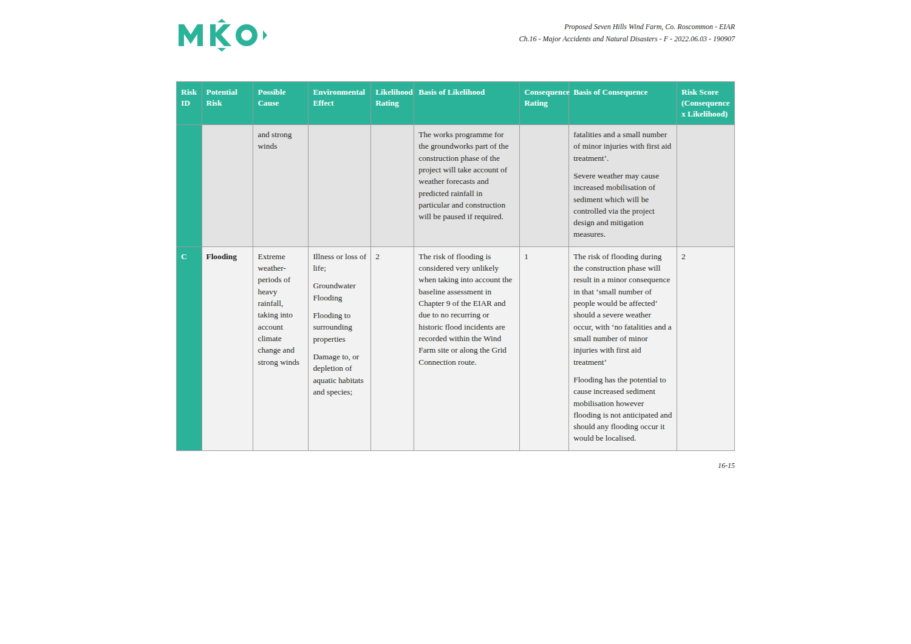Proposed Seven Hills Wind Farm, Co. Roscommon - EIAR
Ch.16 - Major Accidents and Natural Disasters - F - 2022.06.03 - 190907
| Risk ID | Potential Risk | Possible Cause | Environmental Effect | Likelihood Rating | Basis of Likelihood | Consequence Rating | Basis of Consequence | Risk Score (Consequence x Likelihood) |
| --- | --- | --- | --- | --- | --- | --- | --- | --- |
| | | and strong winds | | | The works programme for the groundworks part of the construction phase of the project will take account of weather forecasts and predicted rainfall in particular and construction will be paused if required. | | fatalities and a small number of minor injuries with first aid treatment’. Severe weather may cause increased mobilisation of sediment which will be controlled via the project design and mitigation measures. | |
| C | Flooding | Extreme weather- periods of heavy rainfall, taking into account climate change and strong winds | Illness or loss of life; Groundwater Flooding Flooding to surrounding properties Damage to, or depletion of aquatic habitats and species; | 2 | The risk of flooding is considered very unlikely when taking into account the baseline assessment in Chapter 9 of the EIAR and due to no recurring or historic flood incidents are recorded within the Wind Farm site or along the Grid Connection route. | 1 | The risk of flooding during the construction phase will result in a minor consequence in that ‘small number of people would be affected’ should a severe weather occur, with ‘no fatalities and a small number of minor injuries with first aid treatment’ Flooding has the potential to cause increased sediment mobilisation however flooding is not anticipated and should any flooding occur it would be localised. | 2 |
16-15